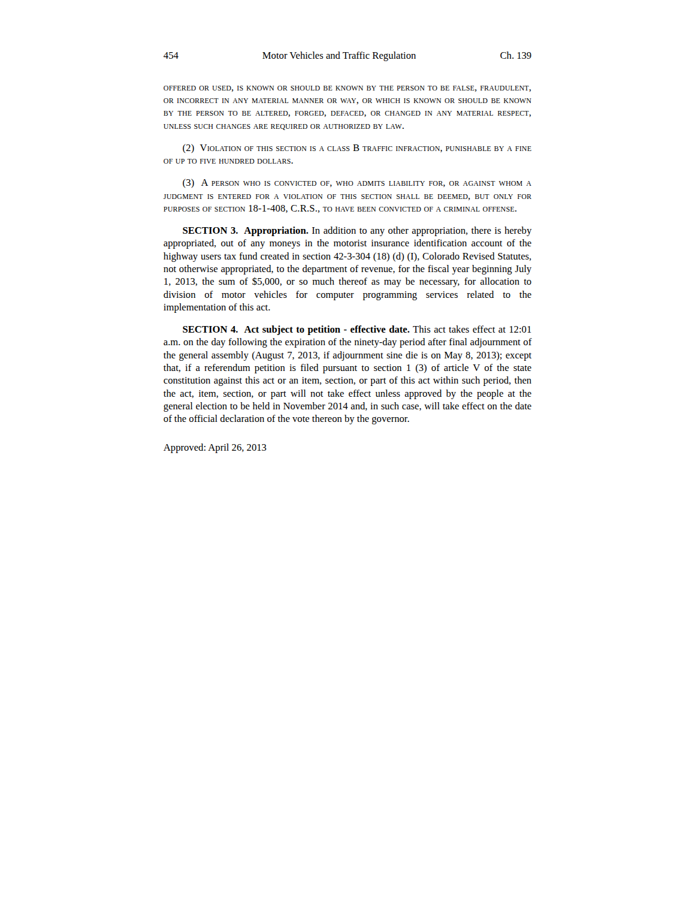454 Motor Vehicles and Traffic Regulation Ch. 139
offered or used, is known or should be known by the person to be false, fraudulent, or incorrect in any material manner or way, or which is known or should be known by the person to be altered, forged, defaced, or changed in any material respect, unless such changes are required or authorized by law.
(2) Violation of this section is a class B traffic infraction, punishable by a fine of up to five hundred dollars.
(3) A person who is convicted of, who admits liability for, or against whom a judgment is entered for a violation of this section shall be deemed, but only for purposes of section 18-1-408, C.R.S., to have been convicted of a criminal offense.
SECTION 3. Appropriation. In addition to any other appropriation, there is hereby appropriated, out of any moneys in the motorist insurance identification account of the highway users tax fund created in section 42-3-304 (18) (d) (I), Colorado Revised Statutes, not otherwise appropriated, to the department of revenue, for the fiscal year beginning July 1, 2013, the sum of $5,000, or so much thereof as may be necessary, for allocation to division of motor vehicles for computer programming services related to the implementation of this act.
SECTION 4. Act subject to petition - effective date. This act takes effect at 12:01 a.m. on the day following the expiration of the ninety-day period after final adjournment of the general assembly (August 7, 2013, if adjournment sine die is on May 8, 2013); except that, if a referendum petition is filed pursuant to section 1 (3) of article V of the state constitution against this act or an item, section, or part of this act within such period, then the act, item, section, or part will not take effect unless approved by the people at the general election to be held in November 2014 and, in such case, will take effect on the date of the official declaration of the vote thereon by the governor.
Approved: April 26, 2013